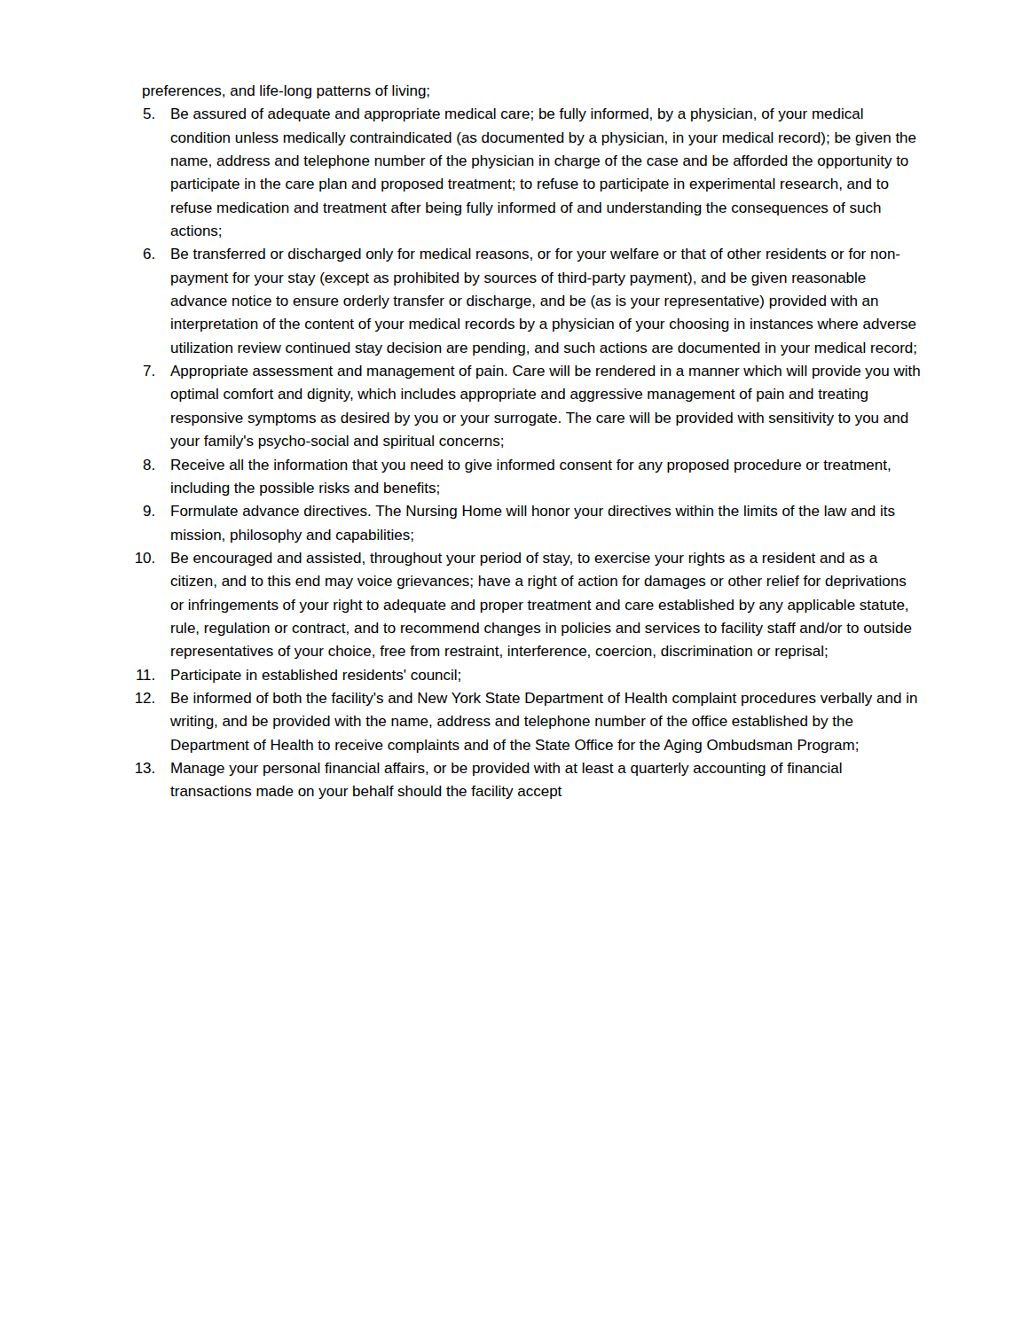preferences, and life-long patterns of living;
Be assured of adequate and appropriate medical care; be fully informed, by a physician, of your medical condition unless medically contraindicated (as documented by a physician, in your medical record); be given the name, address and telephone number of the physician in charge of the case and be afforded the opportunity to participate in the care plan and proposed treatment; to refuse to participate in experimental research, and to refuse medication and treatment after being fully informed of and understanding the consequences of such actions;
Be transferred or discharged only for medical reasons, or for your welfare or that of other residents or for non-payment for your stay (except as prohibited by sources of third-party payment), and be given reasonable advance notice to ensure orderly transfer or discharge, and be (as is your representative) provided with an interpretation of the content of your medical records by a physician of your choosing in instances where adverse utilization review continued stay decision are pending, and such actions are documented in your medical record;
Appropriate assessment and management of pain. Care will be rendered in a manner which will provide you with optimal comfort and dignity, which includes appropriate and aggressive management of pain and treating responsive symptoms as desired by you or your surrogate. The care will be provided with sensitivity to you and your family's psycho-social and spiritual concerns;
Receive all the information that you need to give informed consent for any proposed procedure or treatment, including the possible risks and benefits;
Formulate advance directives. The Nursing Home will honor your directives within the limits of the law and its mission, philosophy and capabilities;
Be encouraged and assisted, throughout your period of stay, to exercise your rights as a resident and as a citizen, and to this end may voice grievances; have a right of action for damages or other relief for deprivations or infringements of your right to adequate and proper treatment and care established by any applicable statute, rule, regulation or contract, and to recommend changes in policies and services to facility staff and/or to outside representatives of your choice, free from restraint, interference, coercion, discrimination or reprisal;
Participate in established residents' council;
Be informed of both the facility's and New York State Department of Health complaint procedures verbally and in writing, and be provided with the name, address and telephone number of the office established by the Department of Health to receive complaints and of the State Office for the Aging Ombudsman Program;
Manage your personal financial affairs, or be provided with at least a quarterly accounting of financial transactions made on your behalf should the facility accept